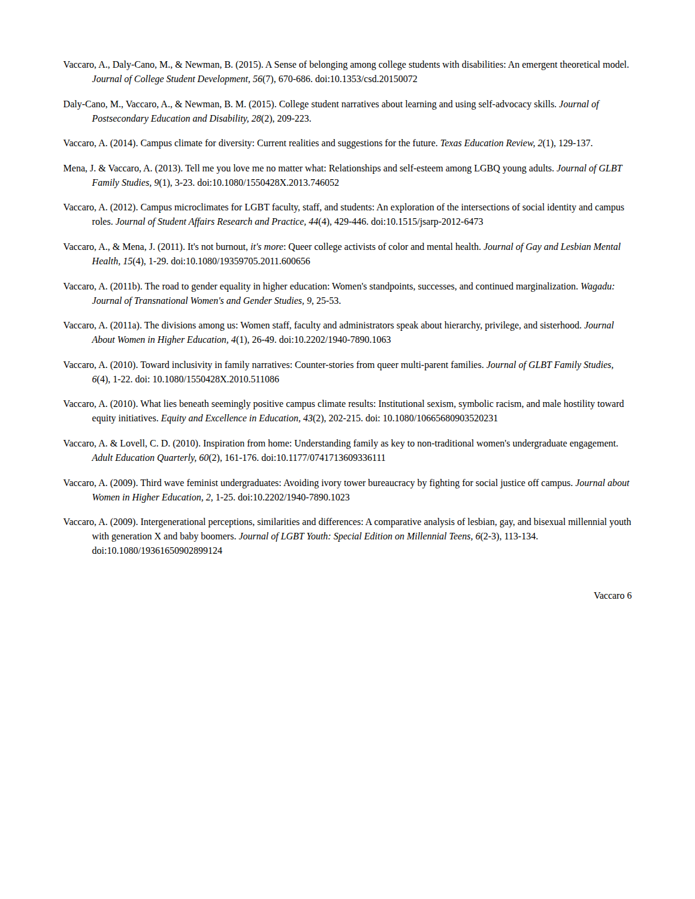Vaccaro, A., Daly-Cano, M., & Newman, B. (2015). A Sense of belonging among college students with disabilities: An emergent theoretical model. Journal of College Student Development, 56(7), 670-686. doi:10.1353/csd.20150072
Daly-Cano, M., Vaccaro, A., & Newman, B. M. (2015). College student narratives about learning and using self-advocacy skills. Journal of Postsecondary Education and Disability, 28(2), 209-223.
Vaccaro, A. (2014). Campus climate for diversity: Current realities and suggestions for the future. Texas Education Review, 2(1), 129-137.
Mena, J. & Vaccaro, A. (2013). Tell me you love me no matter what: Relationships and self-esteem among LGBQ young adults. Journal of GLBT Family Studies, 9(1), 3-23. doi:10.1080/1550428X.2013.746052
Vaccaro, A. (2012). Campus microclimates for LGBT faculty, staff, and students: An exploration of the intersections of social identity and campus roles. Journal of Student Affairs Research and Practice, 44(4), 429-446. doi:10.1515/jsarp-2012-6473
Vaccaro, A., & Mena, J. (2011). It's not burnout, it's more: Queer college activists of color and mental health. Journal of Gay and Lesbian Mental Health, 15(4), 1-29. doi:10.1080/19359705.2011.600656
Vaccaro, A. (2011b). The road to gender equality in higher education: Women's standpoints, successes, and continued marginalization. Wagadu: Journal of Transnational Women's and Gender Studies, 9, 25-53.
Vaccaro, A. (2011a). The divisions among us: Women staff, faculty and administrators speak about hierarchy, privilege, and sisterhood. Journal About Women in Higher Education, 4(1), 26-49. doi:10.2202/1940-7890.1063
Vaccaro, A. (2010). Toward inclusivity in family narratives: Counter-stories from queer multi-parent families. Journal of GLBT Family Studies, 6(4), 1-22. doi: 10.1080/1550428X.2010.511086
Vaccaro, A. (2010). What lies beneath seemingly positive campus climate results: Institutional sexism, symbolic racism, and male hostility toward equity initiatives. Equity and Excellence in Education, 43(2), 202-215. doi: 10.1080/10665680903520231
Vaccaro, A. & Lovell, C. D. (2010). Inspiration from home: Understanding family as key to non-traditional women's undergraduate engagement. Adult Education Quarterly, 60(2), 161-176. doi:10.1177/0741713609336111
Vaccaro, A. (2009). Third wave feminist undergraduates: Avoiding ivory tower bureaucracy by fighting for social justice off campus. Journal about Women in Higher Education, 2, 1-25. doi:10.2202/1940-7890.1023
Vaccaro, A. (2009). Intergenerational perceptions, similarities and differences: A comparative analysis of lesbian, gay, and bisexual millennial youth with generation X and baby boomers. Journal of LGBT Youth: Special Edition on Millennial Teens, 6(2-3), 113-134. doi:10.1080/19361650902899124
Vaccaro 6